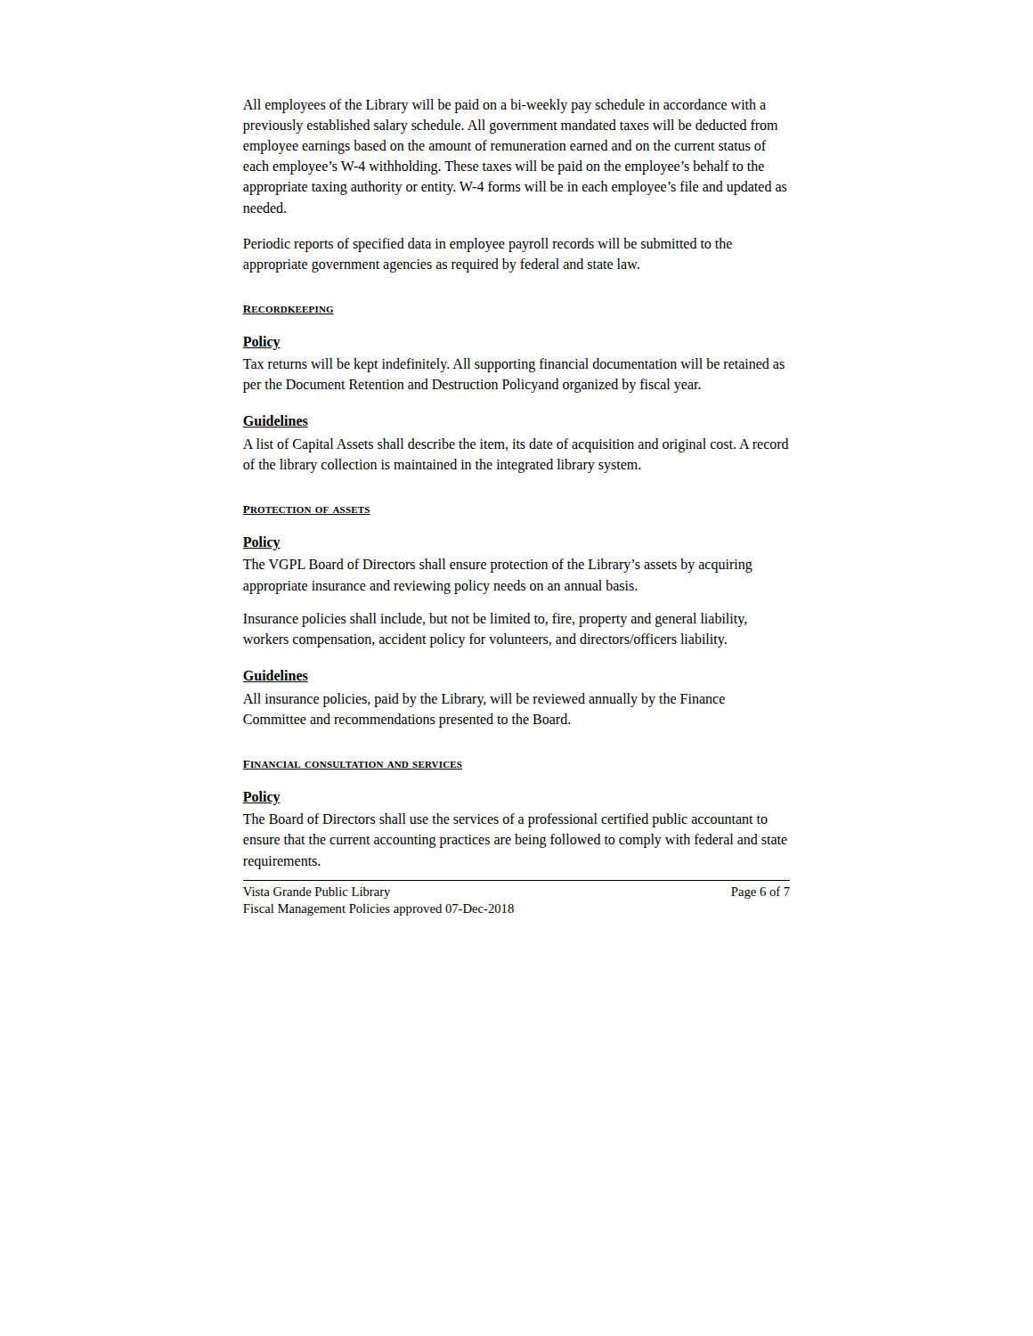All employees of the Library will be paid on a bi-weekly pay schedule in accordance with a previously established salary schedule. All government mandated taxes will be deducted from employee earnings based on the amount of remuneration earned and on the current status of each employee’s W-4 withholding. These taxes will be paid on the employee’s behalf to the appropriate taxing authority or entity. W-4 forms will be in each employee’s file and updated as needed.
Periodic reports of specified data in employee payroll records will be submitted to the appropriate government agencies as required by federal and state law.
Recordkeeping
Policy
Tax returns will be kept indefinitely. All supporting financial documentation will be retained as per the Document Retention and Destruction Policyand organized by fiscal year.
Guidelines
A list of Capital Assets shall describe the item, its date of acquisition and original cost. A record of the library collection is maintained in the integrated library system.
Protection of Assets
Policy
The VGPL Board of Directors shall ensure protection of the Library’s assets by acquiring appropriate insurance and reviewing policy needs on an annual basis.
Insurance policies shall include, but not be limited to, fire, property and general liability, workers compensation, accident policy for volunteers, and directors/officers liability.
Guidelines
All insurance policies, paid by the Library, will be reviewed annually by the Finance Committee and recommendations presented to the Board.
Financial Consultation and Services
Policy
The Board of Directors shall use the services of a professional certified public accountant to ensure that the current accounting practices are being followed to comply with federal and state requirements.
Vista Grande Public Library Page 6 of 7
Fiscal Management Policies approved 07-Dec-2018